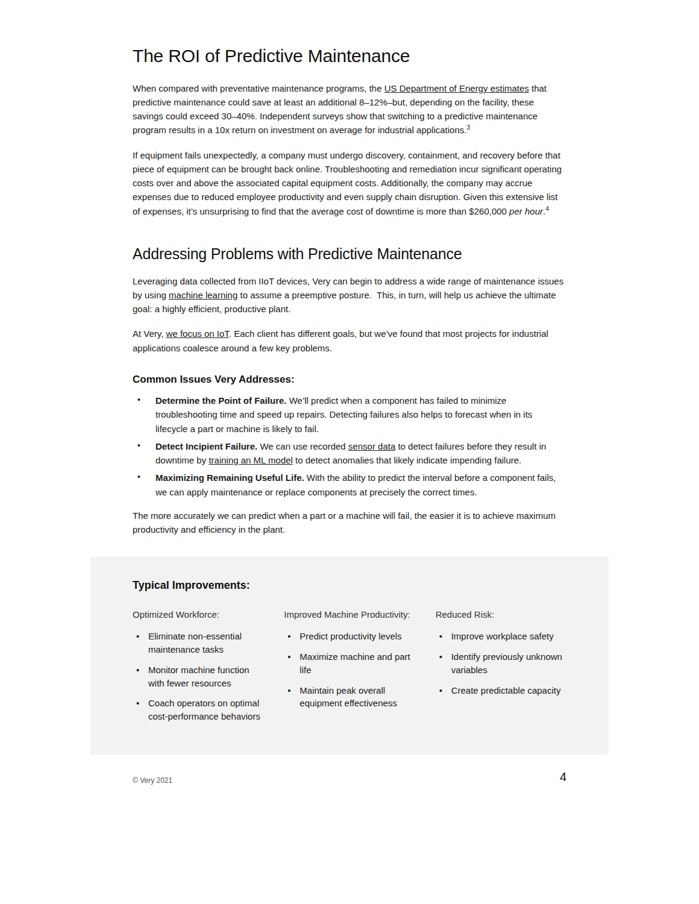The ROI of Predictive Maintenance
When compared with preventative maintenance programs, the US Department of Energy estimates that predictive maintenance could save at least an additional 8–12%–but, depending on the facility, these savings could exceed 30–40%. Independent surveys show that switching to a predictive maintenance program results in a 10x return on investment on average for industrial applications.3
If equipment fails unexpectedly, a company must undergo discovery, containment, and recovery before that piece of equipment can be brought back online. Troubleshooting and remediation incur significant operating costs over and above the associated capital equipment costs. Additionally, the company may accrue expenses due to reduced employee productivity and even supply chain disruption. Given this extensive list of expenses, it’s unsurprising to find that the average cost of downtime is more than $260,000 per hour.4
Addressing Problems with Predictive Maintenance
Leveraging data collected from IIoT devices, Very can begin to address a wide range of maintenance issues by using machine learning to assume a preemptive posture. This, in turn, will help us achieve the ultimate goal: a highly efficient, productive plant.
At Very, we focus on IoT. Each client has different goals, but we’ve found that most projects for industrial applications coalesce around a few key problems.
Common Issues Very Addresses:
Determine the Point of Failure. We’ll predict when a component has failed to minimize troubleshooting time and speed up repairs. Detecting failures also helps to forecast when in its lifecycle a part or machine is likely to fail.
Detect Incipient Failure. We can use recorded sensor data to detect failures before they result in downtime by training an ML model to detect anomalies that likely indicate impending failure.
Maximizing Remaining Useful Life. With the ability to predict the interval before a component fails, we can apply maintenance or replace components at precisely the correct times.
The more accurately we can predict when a part or a machine will fail, the easier it is to achieve maximum productivity and efficiency in the plant.
Typical Improvements:
Optimized Workforce:
Eliminate non-essential maintenance tasks
Monitor machine function with fewer resources
Coach operators on optimal cost-performance behaviors
Improved Machine Productivity:
Predict productivity levels
Maximize machine and part life
Maintain peak overall equipment effectiveness
Reduced Risk:
Improve workplace safety
Identify previously unknown variables
Create predictable capacity
© Very 2021
4